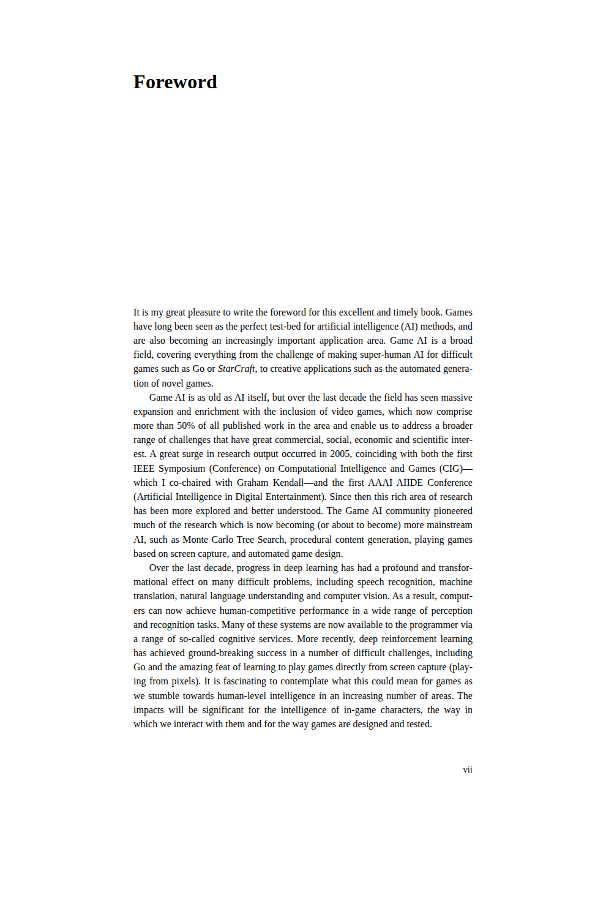Foreword
It is my great pleasure to write the foreword for this excellent and timely book. Games have long been seen as the perfect test-bed for artificial intelligence (AI) methods, and are also becoming an increasingly important application area. Game AI is a broad field, covering everything from the challenge of making super-human AI for difficult games such as Go or StarCraft, to creative applications such as the automated generation of novel games.
Game AI is as old as AI itself, but over the last decade the field has seen massive expansion and enrichment with the inclusion of video games, which now comprise more than 50% of all published work in the area and enable us to address a broader range of challenges that have great commercial, social, economic and scientific interest. A great surge in research output occurred in 2005, coinciding with both the first IEEE Symposium (Conference) on Computational Intelligence and Games (CIG)—which I co-chaired with Graham Kendall—and the first AAAI AIIDE Conference (Artificial Intelligence in Digital Entertainment). Since then this rich area of research has been more explored and better understood. The Game AI community pioneered much of the research which is now becoming (or about to become) more mainstream AI, such as Monte Carlo Tree Search, procedural content generation, playing games based on screen capture, and automated game design.
Over the last decade, progress in deep learning has had a profound and transformational effect on many difficult problems, including speech recognition, machine translation, natural language understanding and computer vision. As a result, computers can now achieve human-competitive performance in a wide range of perception and recognition tasks. Many of these systems are now available to the programmer via a range of so-called cognitive services. More recently, deep reinforcement learning has achieved ground-breaking success in a number of difficult challenges, including Go and the amazing feat of learning to play games directly from screen capture (playing from pixels). It is fascinating to contemplate what this could mean for games as we stumble towards human-level intelligence in an increasing number of areas. The impacts will be significant for the intelligence of in-game characters, the way in which we interact with them and for the way games are designed and tested.
vii